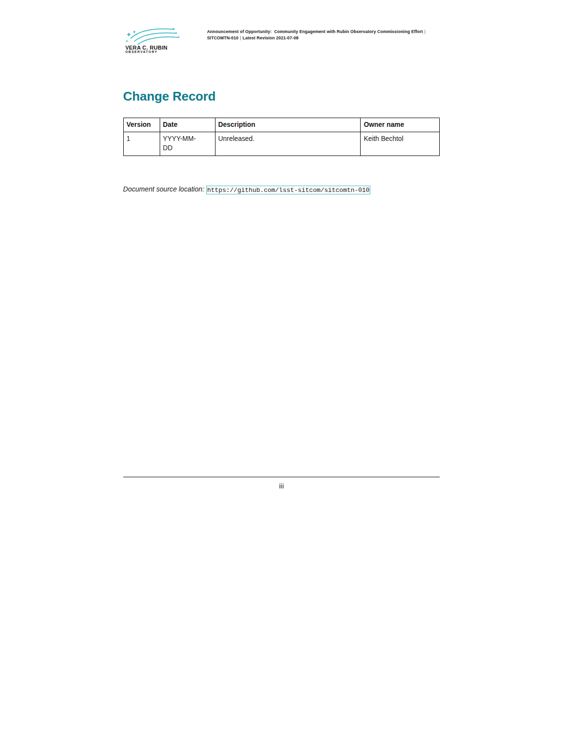VERA C. RUBIN OBSERVATORY
Announcement of Opportunity: Community Engagement with Rubin Observatory Commissioning Effort | SITCOMTN-010 | Latest Revision 2021-07-08
Change Record
| Version | Date | Description | Owner name |
| --- | --- | --- | --- |
| 1 | YYYY-MM- DD | Unreleased. | Keith Bechtol |
Document source location: https://github.com/lsst-sitcom/sitcomtn-010
iii